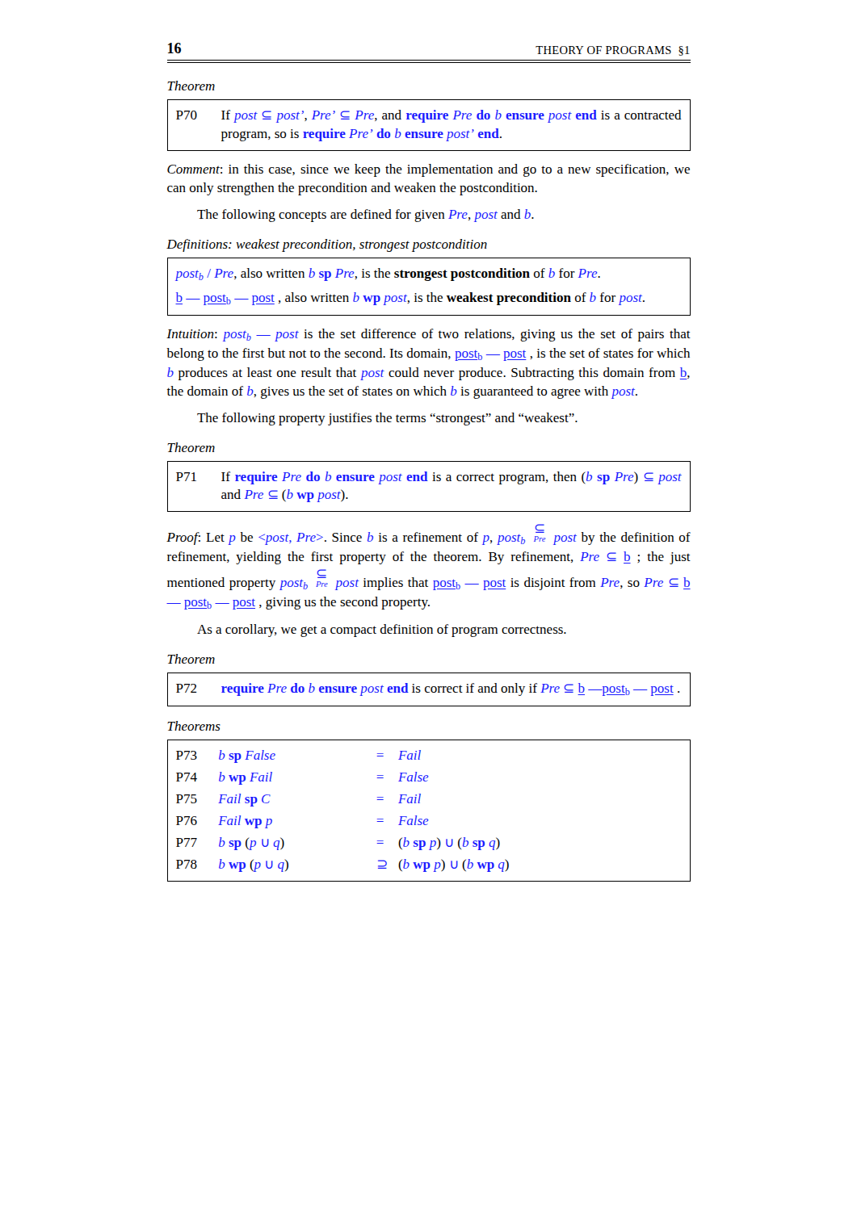16
THEORY OF PROGRAMS §1
Theorem
P70
If post ⊆ post’, Pre’ ⊆ Pre, and require Pre do b ensure post end is a contracted program, so is require Pre’ do b ensure post’ end.
Comment: in this case, since we keep the implementation and go to a new specification, we can only strengthen the precondition and weaken the postcondition.
The following concepts are defined for given Pre, post and b.
Definitions: weakest precondition, strongest postcondition
postb / Pre, also written b sp Pre, is the strongest postcondition of b for Pre.
b — postb — post , also written b wp post, is the weakest precondition of b for post.
Intuition: postb — post is the set difference of two relations, giving us the set of pairs that belong to the first but not to the second. Its domain, postb — post , is the set of states for which b produces at least one result that post could never produce. Subtracting this domain from b, the domain of b, gives us the set of states on which b is guaranteed to agree with post.
The following property justifies the terms “strongest” and “weakest”.
Theorem
P71
If require Pre do b ensure post end is a correct program, then (b sp Pre) ⊆ post and Pre ⊆ (b wp post).
Proof: Let p be <post, Pre>. Since b is a refinement of p, postb ⊆Pre post by the definition of refinement, yielding the first property of the theorem. By refinement, Pre ⊆ b ; the just mentioned property postb ⊆Pre post implies that postb — post is disjoint from Pre, so Pre ⊆ b — postb — post , giving us the second property.
As a corollary, we get a compact definition of program correctness.
Theorem
P72
require Pre do b ensure post end is correct if and only if Pre ⊆ b —postb — post .
Theorems
P73
b sp False
=
Fail
P74
b wp Fail
=
False
P75
Fail sp C
=
Fail
P76
Fail wp p
=
False
P77
b sp (p ∪ q)
=
(b sp p) ∪ (b sp q)
P78
b wp (p ∪ q)
⊇
(b wp p) ∪ (b wp q)